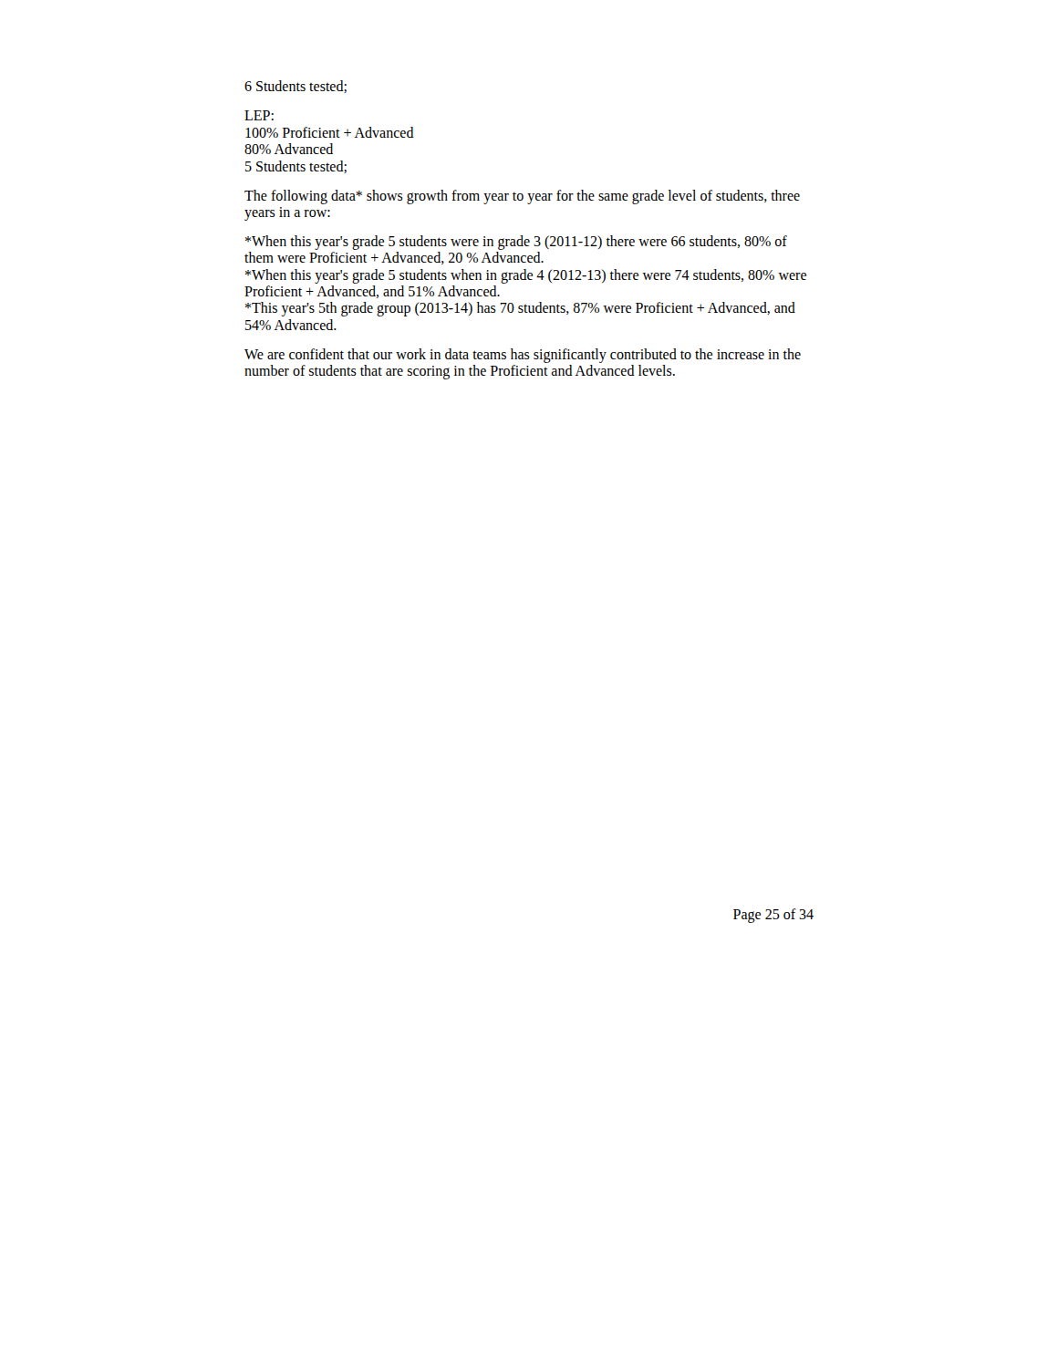6 Students tested;
LEP:
100% Proficient + Advanced
80% Advanced
5 Students tested;
The following data* shows growth from year to year for the same grade level of students, three years in a row:
*When this year's grade 5 students were in grade 3 (2011-12) there were 66 students, 80% of them were Proficient + Advanced, 20 % Advanced.
*When this year's grade 5 students when in grade 4 (2012-13) there were 74 students, 80% were Proficient + Advanced, and 51% Advanced.
*This year's 5th grade group (2013-14) has 70 students, 87% were Proficient + Advanced, and 54% Advanced.
We are confident that our work in data teams has significantly contributed to the increase in the number of students that are scoring in the Proficient and Advanced levels.
Page 25 of 34